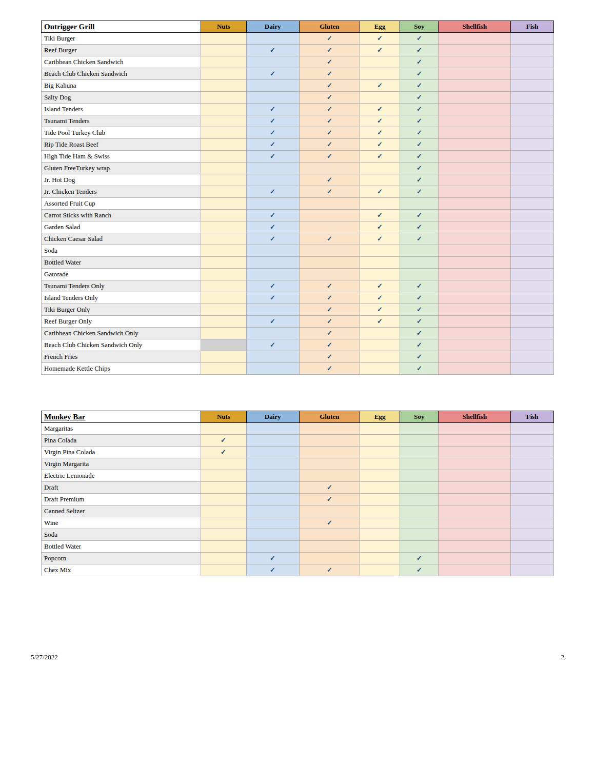| Outrigger Grill | Nuts | Dairy | Gluten | Egg | Soy | Shellfish | Fish |
| --- | --- | --- | --- | --- | --- | --- | --- |
| Tiki Burger | | | ✓ | ✓ | ✓ | | |
| Reef Burger | | ✓ | ✓ | ✓ | ✓ | | |
| Caribbean Chicken Sandwich | | | ✓ | | ✓ | | |
| Beach Club Chicken Sandwich | | ✓ | ✓ | | ✓ | | |
| Big Kahuna | | | ✓ | ✓ | ✓ | | |
| Salty Dog | | | ✓ | | ✓ | | |
| Island Tenders | | ✓ | ✓ | ✓ | ✓ | | |
| Tsunami Tenders | | ✓ | ✓ | ✓ | ✓ | | |
| Tide Pool Turkey Club | | ✓ | ✓ | ✓ | ✓ | | |
| Rip Tide Roast Beef | | ✓ | ✓ | ✓ | ✓ | | |
| High Tide Ham & Swiss | | ✓ | ✓ | ✓ | ✓ | | |
| Gluten FreeTurkey wrap | | | | | ✓ | | |
| Jr. Hot Dog | | | ✓ | | ✓ | | |
| Jr. Chicken Tenders | | ✓ | ✓ | ✓ | ✓ | | |
| Assorted Fruit Cup | | | | | | | |
| Carrot Sticks with Ranch | | ✓ | | ✓ | ✓ | | |
| Garden Salad | | ✓ | | ✓ | ✓ | | |
| Chicken Caesar Salad | | ✓ | ✓ | ✓ | ✓ | | |
| Soda | | | | | | | |
| Bottled Water | | | | | | | |
| Gatorade | | | | | | | |
| Tsunami Tenders Only | | ✓ | ✓ | ✓ | ✓ | | |
| Island Tenders Only | | ✓ | ✓ | ✓ | ✓ | | |
| Tiki Burger Only | | | ✓ | ✓ | ✓ | | |
| Reef Burger Only | | ✓ | ✓ | ✓ | ✓ | | |
| Caribbean Chicken Sandwich Only | | | ✓ | | ✓ | | |
| Beach Club Chicken Sandwich Only | | ✓ | ✓ | | ✓ | | |
| French Fries | | | ✓ | | ✓ | | |
| Homemade Kettle Chips | | | ✓ | | ✓ | | |
| Monkey Bar | Nuts | Dairy | Gluten | Egg | Soy | Shellfish | Fish |
| --- | --- | --- | --- | --- | --- | --- | --- |
| Margaritas | | | | | | | |
| Pina Colada | ✓ | | | | | | |
| Virgin Pina Colada | ✓ | | | | | | |
| Virgin Margarita | | | | | | | |
| Electric Lemonade | | | | | | | |
| Draft | | | ✓ | | | | |
| Draft Premium | | | ✓ | | | | |
| Canned Seltzer | | | | | | | |
| Wine | | | ✓ | | | | |
| Soda | | | | | | | |
| Bottled Water | | | | | | | |
| Popcorn | | ✓ | | | ✓ | | |
| Chex Mix | | ✓ | ✓ | | ✓ | | |
5/27/2022 2